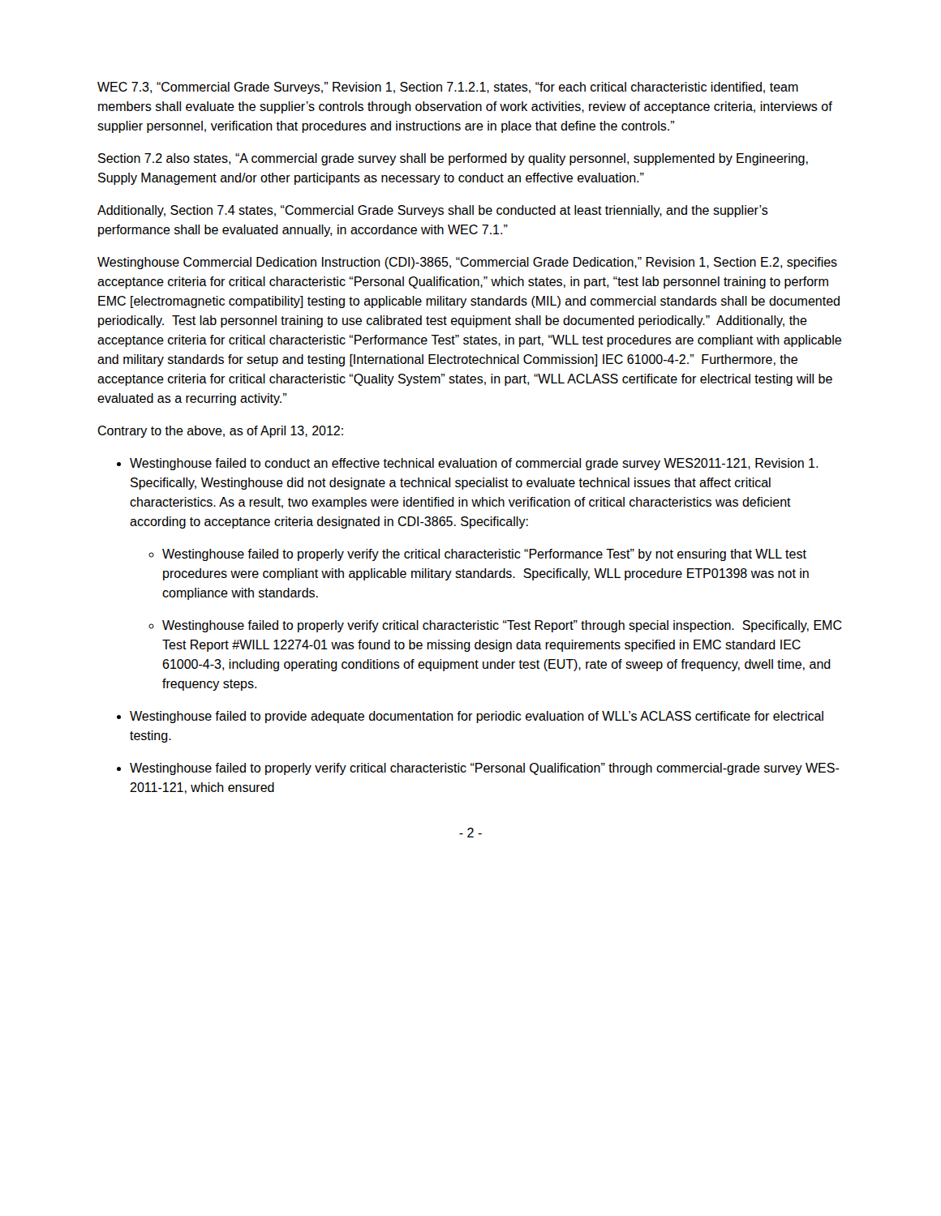WEC 7.3, “Commercial Grade Surveys,” Revision 1, Section 7.1.2.1, states, “for each critical characteristic identified, team members shall evaluate the supplier’s controls through observation of work activities, review of acceptance criteria, interviews of supplier personnel, verification that procedures and instructions are in place that define the controls.”
Section 7.2 also states, “A commercial grade survey shall be performed by quality personnel, supplemented by Engineering, Supply Management and/or other participants as necessary to conduct an effective evaluation.”
Additionally, Section 7.4 states, “Commercial Grade Surveys shall be conducted at least triennially, and the supplier’s performance shall be evaluated annually, in accordance with WEC 7.1.”
Westinghouse Commercial Dedication Instruction (CDI)-3865, “Commercial Grade Dedication,” Revision 1, Section E.2, specifies acceptance criteria for critical characteristic “Personal Qualification,” which states, in part, “test lab personnel training to perform EMC [electromagnetic compatibility] testing to applicable military standards (MIL) and commercial standards shall be documented periodically. Test lab personnel training to use calibrated test equipment shall be documented periodically.” Additionally, the acceptance criteria for critical characteristic “Performance Test” states, in part, “WLL test procedures are compliant with applicable and military standards for setup and testing [International Electrotechnical Commission] IEC 61000-4-2.” Furthermore, the acceptance criteria for critical characteristic “Quality System” states, in part, “WLL ACLASS certificate for electrical testing will be evaluated as a recurring activity.”
Contrary to the above, as of April 13, 2012:
Westinghouse failed to conduct an effective technical evaluation of commercial grade survey WES2011-121, Revision 1. Specifically, Westinghouse did not designate a technical specialist to evaluate technical issues that affect critical characteristics. As a result, two examples were identified in which verification of critical characteristics was deficient according to acceptance criteria designated in CDI-3865. Specifically:
Westinghouse failed to properly verify the critical characteristic “Performance Test” by not ensuring that WLL test procedures were compliant with applicable military standards. Specifically, WLL procedure ETP01398 was not in compliance with standards.
Westinghouse failed to properly verify critical characteristic “Test Report” through special inspection. Specifically, EMC Test Report #WILL 12274-01 was found to be missing design data requirements specified in EMC standard IEC 61000-4-3, including operating conditions of equipment under test (EUT), rate of sweep of frequency, dwell time, and frequency steps.
Westinghouse failed to provide adequate documentation for periodic evaluation of WLL’s ACLASS certificate for electrical testing.
Westinghouse failed to properly verify critical characteristic “Personal Qualification” through commercial-grade survey WES-2011-121, which ensured
- 2 -